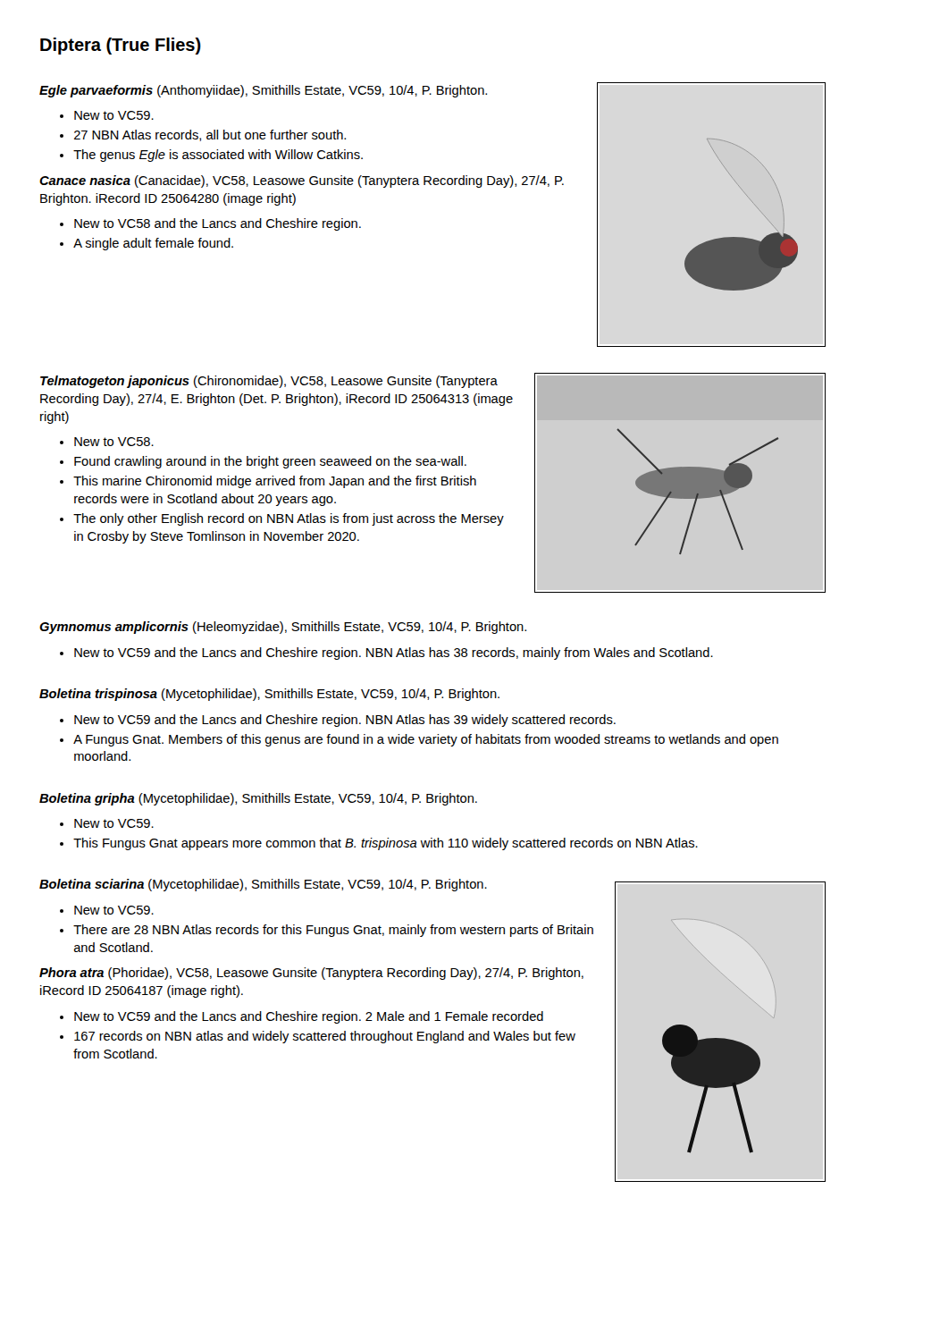Diptera (True Flies)
Egle parvaeformis (Anthomyiidae), Smithills Estate, VC59, 10/4, P. Brighton.
New to VC59.
27 NBN Atlas records, all but one further south.
The genus Egle is associated with Willow Catkins.
Canace nasica (Canacidae), VC58, Leasowe Gunsite (Tanyptera Recording Day), 27/4, P. Brighton. iRecord ID 25064280 (image right)
New to VC58 and the Lancs and Cheshire region.
A single adult female found.
Telmatogeton japonicus (Chironomidae), VC58, Leasowe Gunsite (Tanyptera Recording Day), 27/4, E. Brighton (Det. P. Brighton), iRecord ID 25064313 (image right)
New to VC58.
Found crawling around in the bright green seaweed on the sea-wall.
This marine Chironomid midge arrived from Japan and the first British records were in Scotland about 20 years ago.
The only other English record on NBN Atlas is from just across the Mersey in Crosby by Steve Tomlinson in November 2020.
Gymnomus amplicornis (Heleomyzidae), Smithills Estate, VC59, 10/4, P. Brighton.
New to VC59 and the Lancs and Cheshire region. NBN Atlas has 38 records, mainly from Wales and Scotland.
Boletina trispinosa (Mycetophilidae), Smithills Estate, VC59, 10/4, P. Brighton.
New to VC59 and the Lancs and Cheshire region. NBN Atlas has 39 widely scattered records.
A Fungus Gnat. Members of this genus are found in a wide variety of habitats from wooded streams to wetlands and open moorland.
Boletina gripha (Mycetophilidae), Smithills Estate, VC59, 10/4, P. Brighton.
New to VC59.
This Fungus Gnat appears more common that B. trispinosa with 110 widely scattered records on NBN Atlas.
Boletina sciarina (Mycetophilidae), Smithills Estate, VC59, 10/4, P. Brighton.
New to VC59.
There are 28 NBN Atlas records for this Fungus Gnat, mainly from western parts of Britain and Scotland.
Phora atra (Phoridae), VC58, Leasowe Gunsite (Tanyptera Recording Day), 27/4, P. Brighton, iRecord ID 25064187 (image right).
New to VC59 and the Lancs and Cheshire region. 2 Male and 1 Female recorded
167 records on NBN atlas and widely scattered throughout England and Wales but few from Scotland.